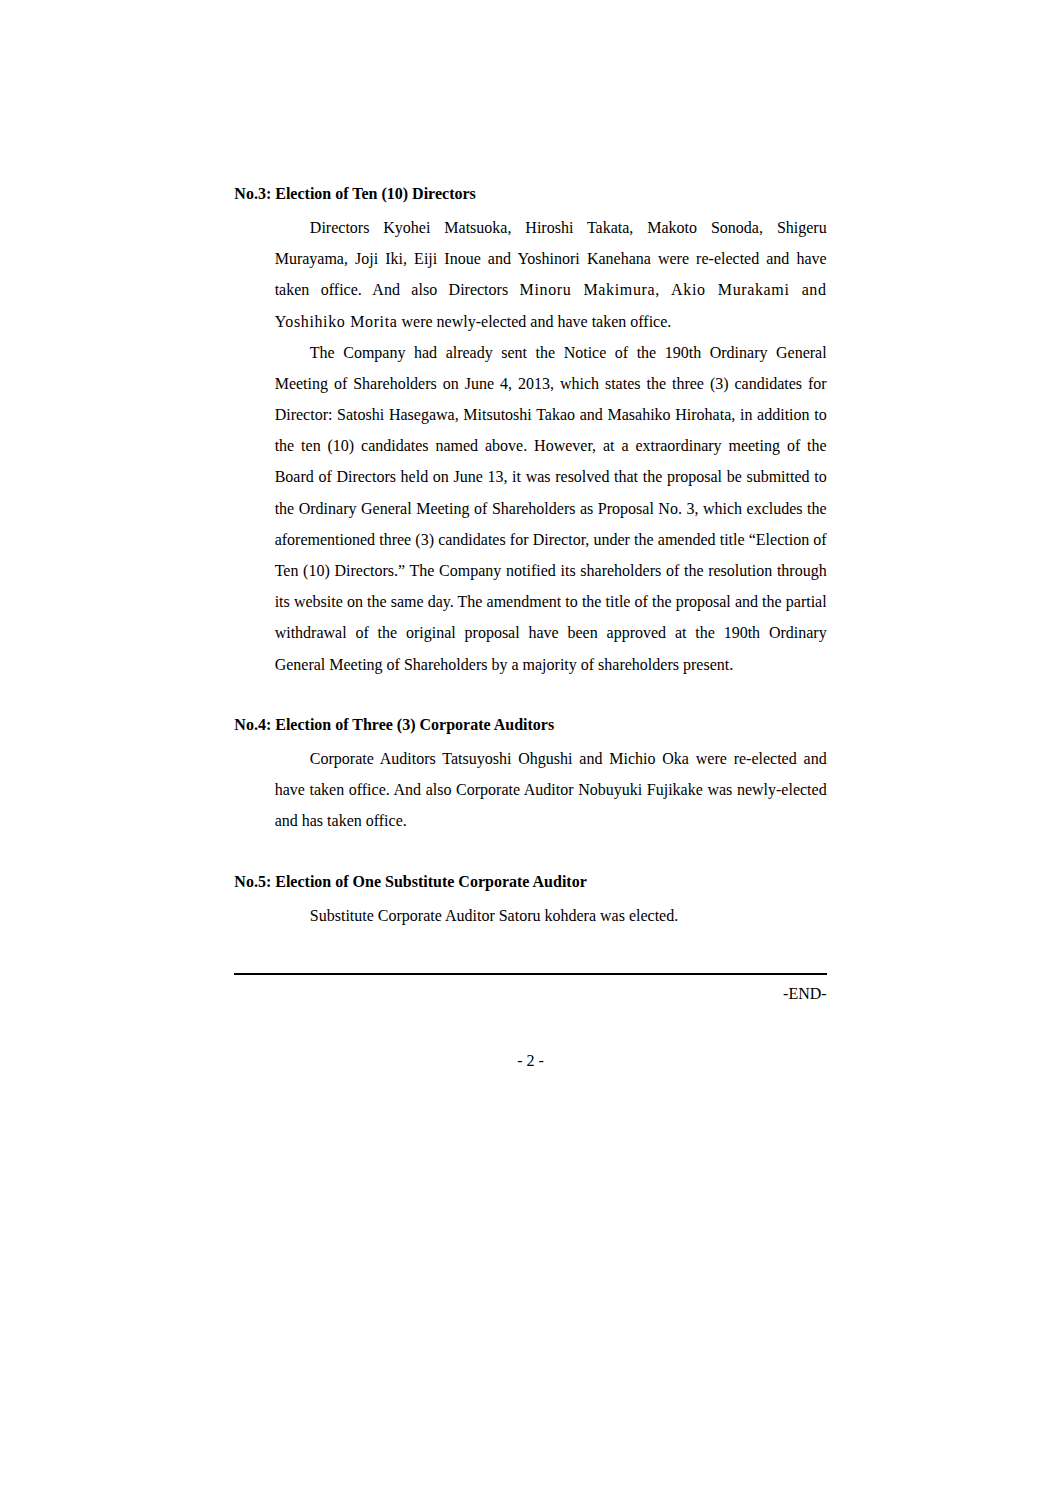No.3: Election of Ten (10) Directors
Directors Kyohei Matsuoka, Hiroshi Takata, Makoto Sonoda, Shigeru Murayama, Joji Iki, Eiji Inoue and Yoshinori Kanehana were re-elected and have taken office. And also Directors Minoru Makimura, Akio Murakami and Yoshihiko Morita were newly-elected and have taken office.
The Company had already sent the Notice of the 190th Ordinary General Meeting of Shareholders on June 4, 2013, which states the three (3) candidates for Director: Satoshi Hasegawa, Mitsutoshi Takao and Masahiko Hirohata, in addition to the ten (10) candidates named above. However, at a extraordinary meeting of the Board of Directors held on June 13, it was resolved that the proposal be submitted to the Ordinary General Meeting of Shareholders as Proposal No. 3, which excludes the aforementioned three (3) candidates for Director, under the amended title “Election of Ten (10) Directors.” The Company notified its shareholders of the resolution through its website on the same day. The amendment to the title of the proposal and the partial withdrawal of the original proposal have been approved at the 190th Ordinary General Meeting of Shareholders by a majority of shareholders present.
No.4: Election of Three (3) Corporate Auditors
Corporate Auditors Tatsuyoshi Ohgushi and Michio Oka were re-elected and have taken office. And also Corporate Auditor Nobuyuki Fujikake was newly-elected and has taken office.
No.5: Election of One Substitute Corporate Auditor
Substitute Corporate Auditor Satoru kohdera was elected.
-END-
- 2 -